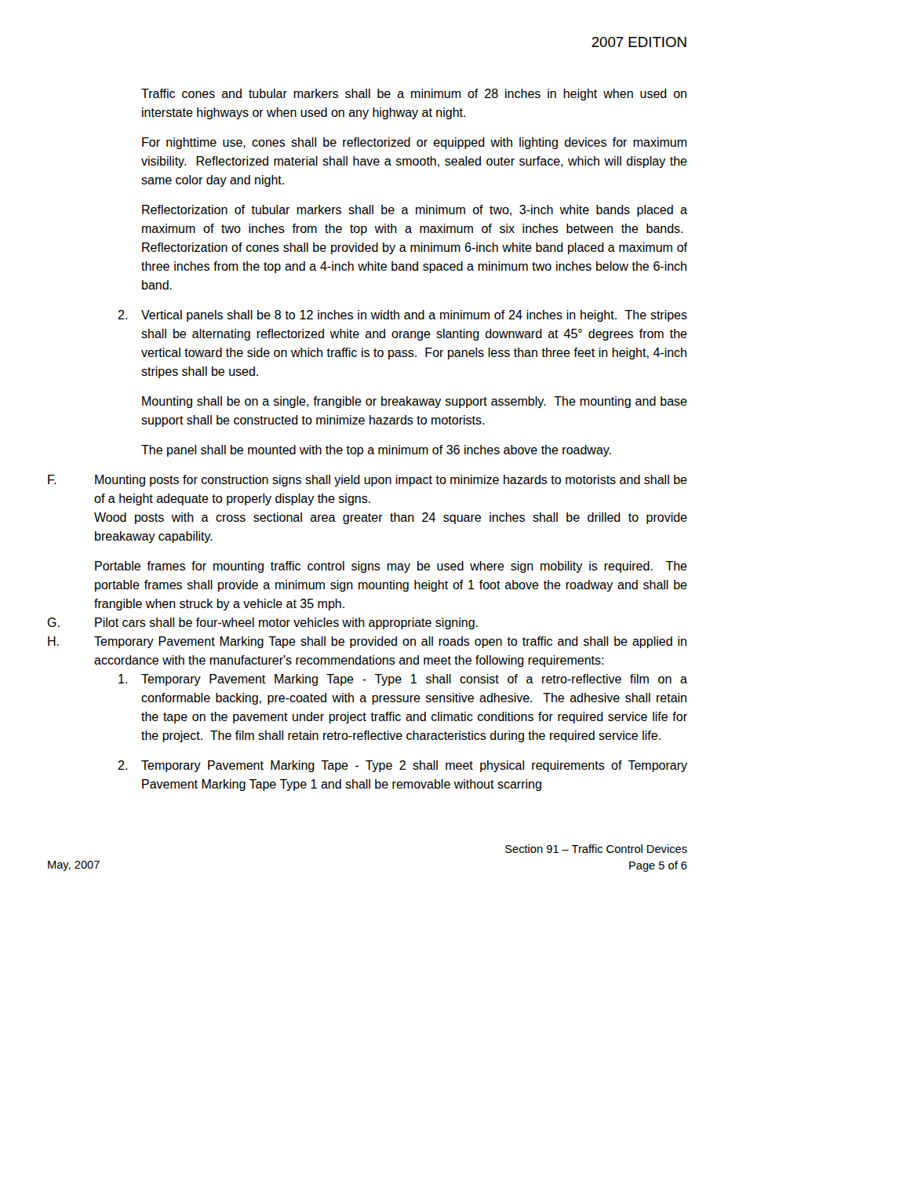2007 EDITION
Traffic cones and tubular markers shall be a minimum of 28 inches in height when used on interstate highways or when used on any highway at night.
For nighttime use, cones shall be reflectorized or equipped with lighting devices for maximum visibility. Reflectorized material shall have a smooth, sealed outer surface, which will display the same color day and night.
Reflectorization of tubular markers shall be a minimum of two, 3-inch white bands placed a maximum of two inches from the top with a maximum of six inches between the bands. Reflectorization of cones shall be provided by a minimum 6-inch white band placed a maximum of three inches from the top and a 4-inch white band spaced a minimum two inches below the 6-inch band.
2.
Vertical panels shall be 8 to 12 inches in width and a minimum of 24 inches in height. The stripes shall be alternating reflectorized white and orange slanting downward at 45° degrees from the vertical toward the side on which traffic is to pass. For panels less than three feet in height, 4-inch stripes shall be used.
Mounting shall be on a single, frangible or breakaway support assembly. The mounting and base support shall be constructed to minimize hazards to motorists.
The panel shall be mounted with the top a minimum of 36 inches above the roadway.
F.
Mounting posts for construction signs shall yield upon impact to minimize hazards to motorists and shall be of a height adequate to properly display the signs.
Wood posts with a cross sectional area greater than 24 square inches shall be drilled to provide breakaway capability.
Portable frames for mounting traffic control signs may be used where sign mobility is required. The portable frames shall provide a minimum sign mounting height of 1 foot above the roadway and shall be frangible when struck by a vehicle at 35 mph.
G.
Pilot cars shall be four-wheel motor vehicles with appropriate signing.
H.
Temporary Pavement Marking Tape shall be provided on all roads open to traffic and shall be applied in accordance with the manufacturer's recommendations and meet the following requirements:
1.
Temporary Pavement Marking Tape - Type 1 shall consist of a retro-reflective film on a conformable backing, pre-coated with a pressure sensitive adhesive. The adhesive shall retain the tape on the pavement under project traffic and climatic conditions for required service life for the project. The film shall retain retro-reflective characteristics during the required service life.
2.
Temporary Pavement Marking Tape - Type 2 shall meet physical requirements of Temporary Pavement Marking Tape Type 1 and shall be removable without scarring
May, 2007
Section 91 – Traffic Control Devices
Page 5 of 6